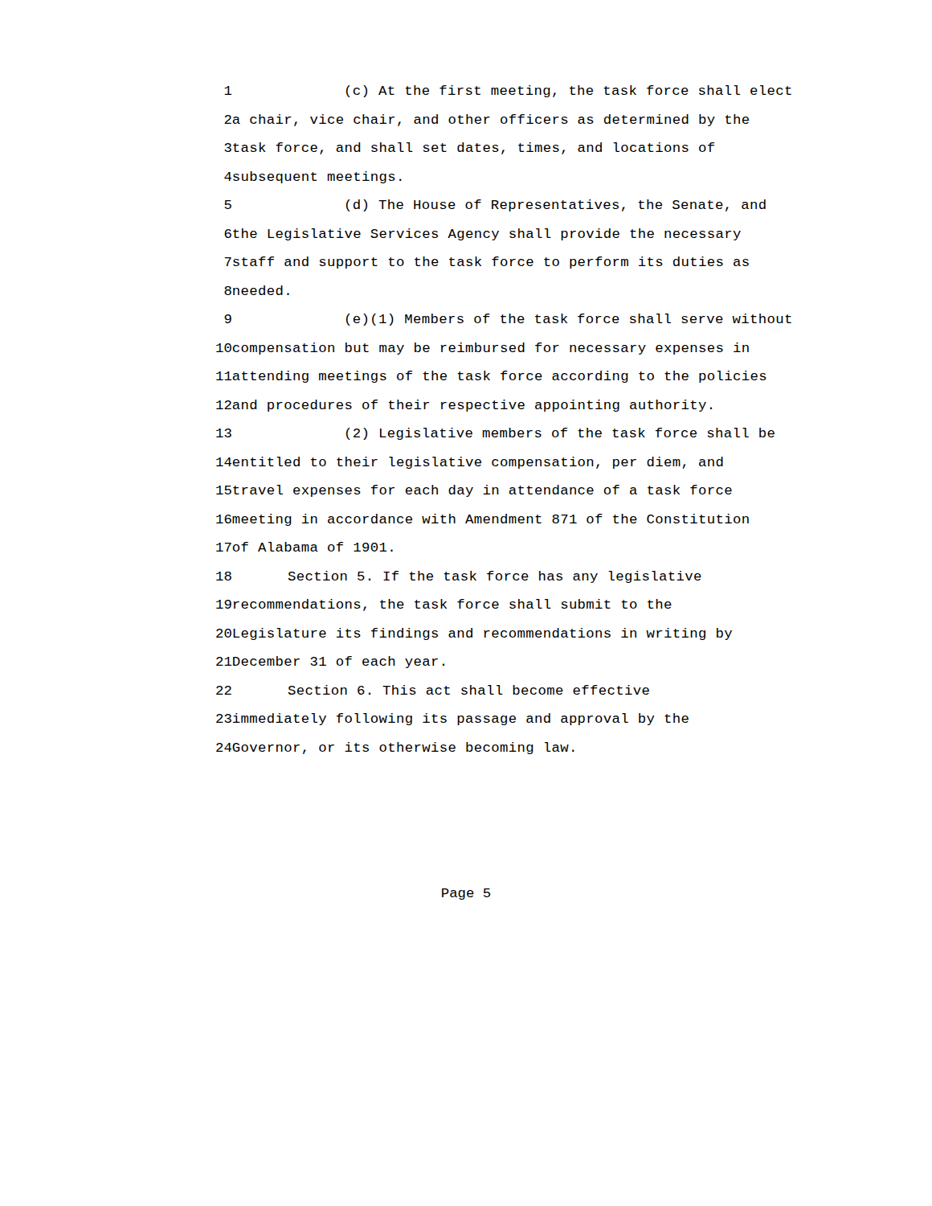| 1 | (c) At the first meeting, the task force shall elect |
| 2 | a chair, vice chair, and other officers as determined by the |
| 3 | task force, and shall set dates, times, and locations of |
| 4 | subsequent meetings. |
| 5 | (d) The House of Representatives, the Senate, and |
| 6 | the Legislative Services Agency shall provide the necessary |
| 7 | staff and support to the task force to perform its duties as |
| 8 | needed. |
| 9 | (e)(1) Members of the task force shall serve without |
| 10 | compensation but may be reimbursed for necessary expenses in |
| 11 | attending meetings of the task force according to the policies |
| 12 | and procedures of their respective appointing authority. |
| 13 | (2) Legislative members of the task force shall be |
| 14 | entitled to their legislative compensation, per diem, and |
| 15 | travel expenses for each day in attendance of a task force |
| 16 | meeting in accordance with Amendment 871 of the Constitution |
| 17 | of Alabama of 1901. |
| 18 | Section 5. If the task force has any legislative |
| 19 | recommendations, the task force shall submit to the |
| 20 | Legislature its findings and recommendations in writing by |
| 21 | December 31 of each year. |
| 22 | Section 6. This act shall become effective |
| 23 | immediately following its passage and approval by the |
| 24 | Governor, or its otherwise becoming law. |
Page 5